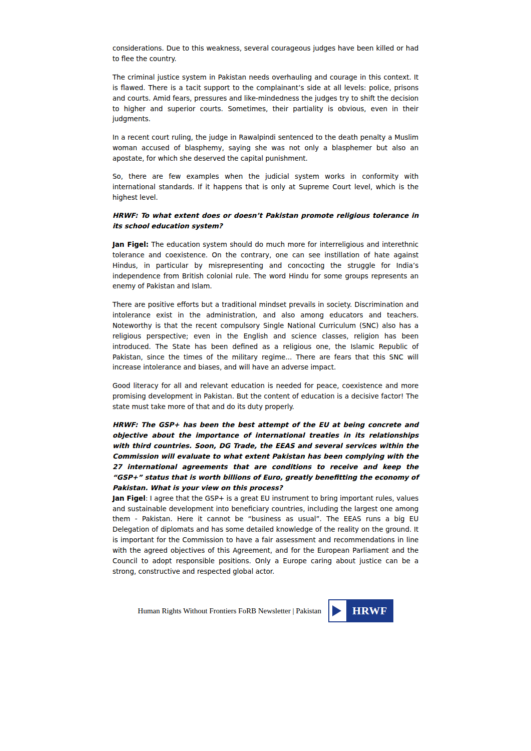considerations. Due to this weakness, several courageous judges have been killed or had to flee the country.
The criminal justice system in Pakistan needs overhauling and courage in this context. It is flawed. There is a tacit support to the complainant’s side at all levels: police, prisons and courts. Amid fears, pressures and like-mindedness the judges try to shift the decision to higher and superior courts. Sometimes, their partiality is obvious, even in their judgments.
In a recent court ruling, the judge in Rawalpindi sentenced to the death penalty a Muslim woman accused of blasphemy, saying she was not only a blasphemer but also an apostate, for which she deserved the capital punishment.
So, there are few examples when the judicial system works in conformity with international standards. If it happens that is only at Supreme Court level, which is the highest level.
HRWF: To what extent does or doesn’t Pakistan promote religious tolerance in its school education system?
Jan Figel: The education system should do much more for interreligious and interethnic tolerance and coexistence. On the contrary, one can see instillation of hate against Hindus, in particular by misrepresenting and concocting the struggle for India’s independence from British colonial rule. The word Hindu for some groups represents an enemy of Pakistan and Islam.
There are positive efforts but a traditional mindset prevails in society. Discrimination and intolerance exist in the administration, and also among educators and teachers. Noteworthy is that the recent compulsory Single National Curriculum (SNC) also has a religious perspective; even in the English and science classes, religion has been introduced. The State has been defined as a religious one, the Islamic Republic of Pakistan, since the times of the military regime... There are fears that this SNC will increase intolerance and biases, and will have an adverse impact.
Good literacy for all and relevant education is needed for peace, coexistence and more promising development in Pakistan. But the content of education is a decisive factor! The state must take more of that and do its duty properly.
HRWF: The GSP+ has been the best attempt of the EU at being concrete and objective about the importance of international treaties in its relationships with third countries. Soon, DG Trade, the EEAS and several services within the Commission will evaluate to what extent Pakistan has been complying with the 27 international agreements that are conditions to receive and keep the “GSP+” status that is worth billions of Euro, greatly benefitting the economy of Pakistan. What is your view on this process?
Jan Figel: I agree that the GSP+ is a great EU instrument to bring important rules, values and sustainable development into beneficiary countries, including the largest one among them - Pakistan. Here it cannot be “business as usual”. The EEAS runs a big EU Delegation of diplomats and has some detailed knowledge of the reality on the ground. It is important for the Commission to have a fair assessment and recommendations in line with the agreed objectives of this Agreement, and for the European Parliament and the Council to adopt responsible positions. Only a Europe caring about justice can be a strong, constructive and respected global actor.
Human Rights Without Frontiers FoRB Newsletter | Pakistan HRWF